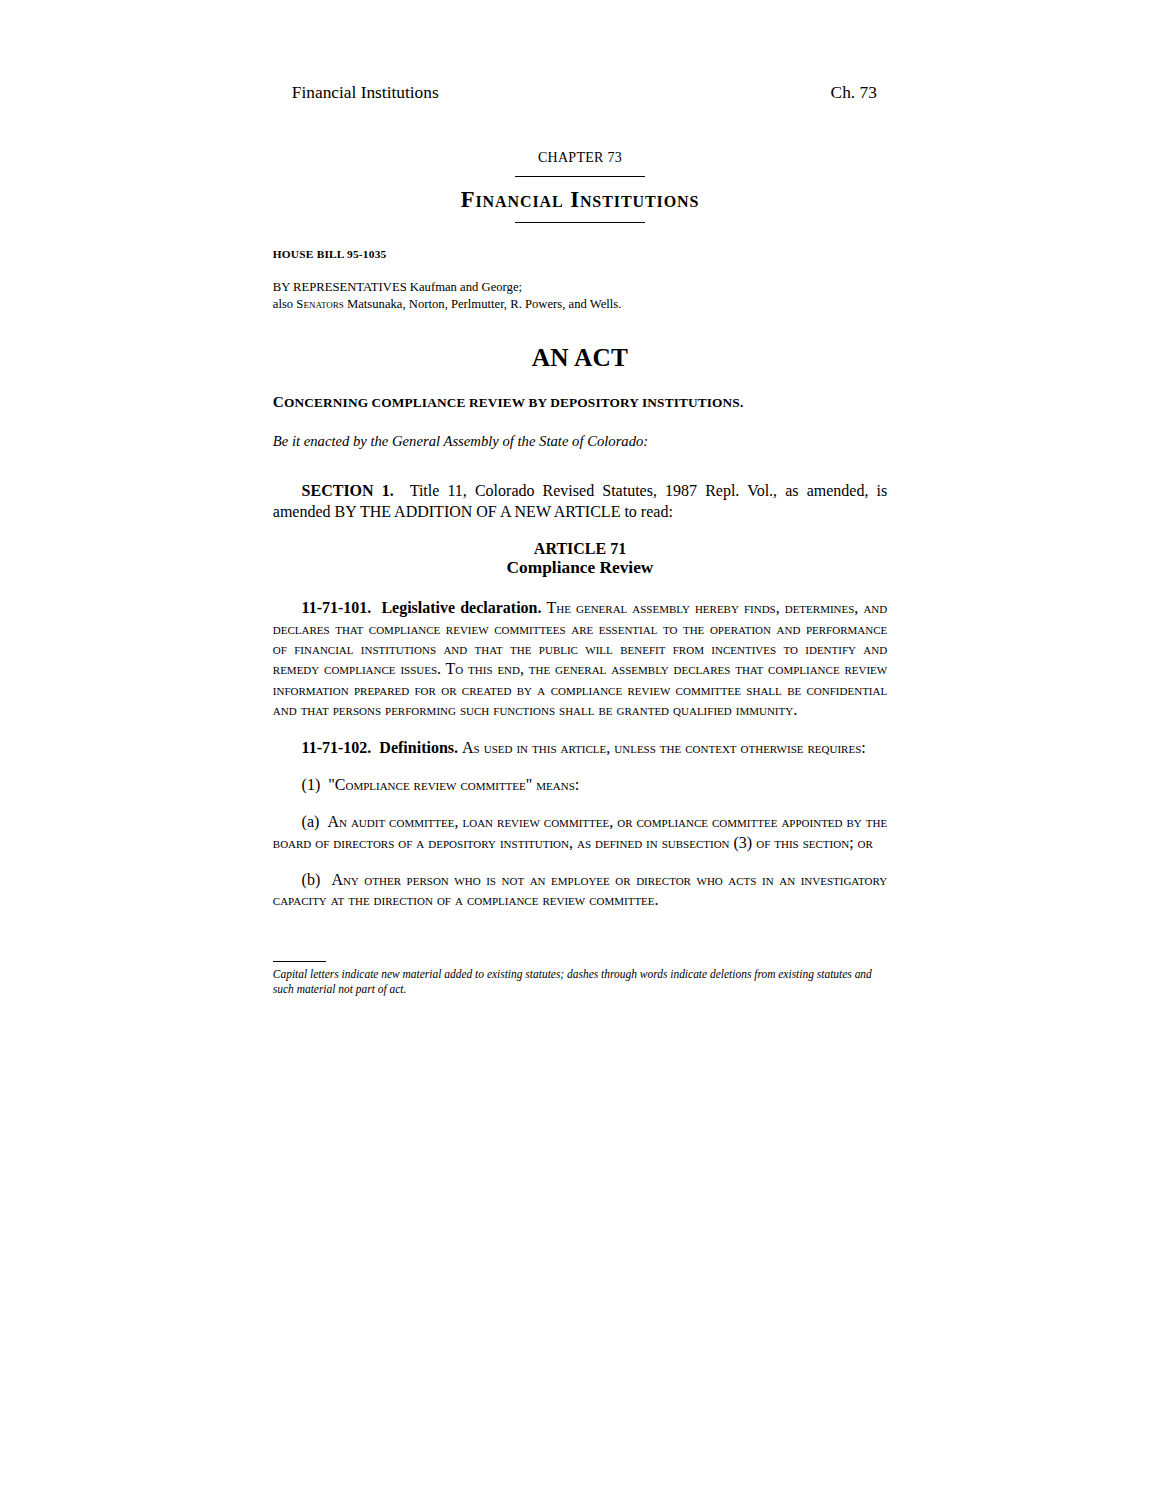Financial Institutions Ch. 73
CHAPTER 73
Financial Institutions
HOUSE BILL 95-1035
BY REPRESENTATIVES Kaufman and George;
also Senators Matsunaka, Norton, Perlmutter, R. Powers, and Wells.
AN ACT
CONCERNING COMPLIANCE REVIEW BY DEPOSITORY INSTITUTIONS.
Be it enacted by the General Assembly of the State of Colorado:
SECTION 1. Title 11, Colorado Revised Statutes, 1987 Repl. Vol., as amended, is amended BY THE ADDITION OF A NEW ARTICLE to read:
ARTICLE 71
Compliance Review
11-71-101. Legislative declaration. The general assembly hereby finds, determines, and declares that compliance review committees are essential to the operation and performance of financial institutions and that the public will benefit from incentives to identify and remedy compliance issues. To this end, the general assembly declares that compliance review information prepared for or created by a compliance review committee shall be confidential and that persons performing such functions shall be granted qualified immunity.
11-71-102. Definitions. As used in this article, unless the context otherwise requires:
(1) "Compliance review committee" means:
(a) An audit committee, loan review committee, or compliance committee appointed by the board of directors of a depository institution, as defined in subsection (3) of this section; or
(b) Any other person who is not an employee or director who acts in an investigatory capacity at the direction of a compliance review committee.
Capital letters indicate new material added to existing statutes; dashes through words indicate deletions from existing statutes and such material not part of act.